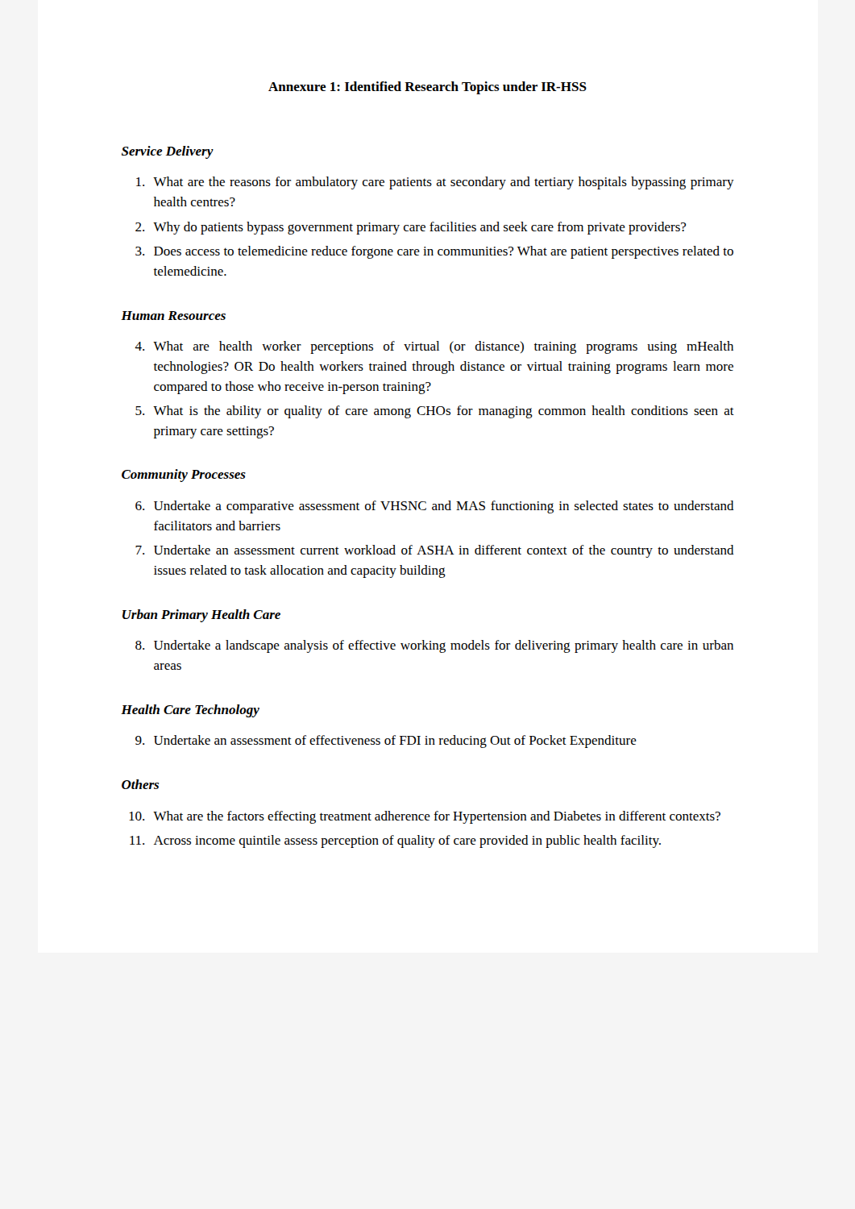Annexure 1: Identified Research Topics under IR-HSS
Service Delivery
What are the reasons for ambulatory care patients at secondary and tertiary hospitals bypassing primary health centres?
Why do patients bypass government primary care facilities and seek care from private providers?
Does access to telemedicine reduce forgone care in communities? What are patient perspectives related to telemedicine.
Human Resources
What are health worker perceptions of virtual (or distance) training programs using mHealth technologies? OR Do health workers trained through distance or virtual training programs learn more compared to those who receive in-person training?
What is the ability or quality of care among CHOs for managing common health conditions seen at primary care settings?
Community Processes
Undertake a comparative assessment of VHSNC and MAS functioning in selected states to understand facilitators and barriers
Undertake an assessment current workload of ASHA in different context of the country to understand issues related to task allocation and capacity building
Urban Primary Health Care
Undertake a landscape analysis of effective working models for delivering primary health care in urban areas
Health Care Technology
Undertake an assessment of effectiveness of FDI in reducing Out of Pocket Expenditure
Others
What are the factors effecting treatment adherence for Hypertension and Diabetes in different contexts?
Across income quintile assess perception of quality of care provided in public health facility.